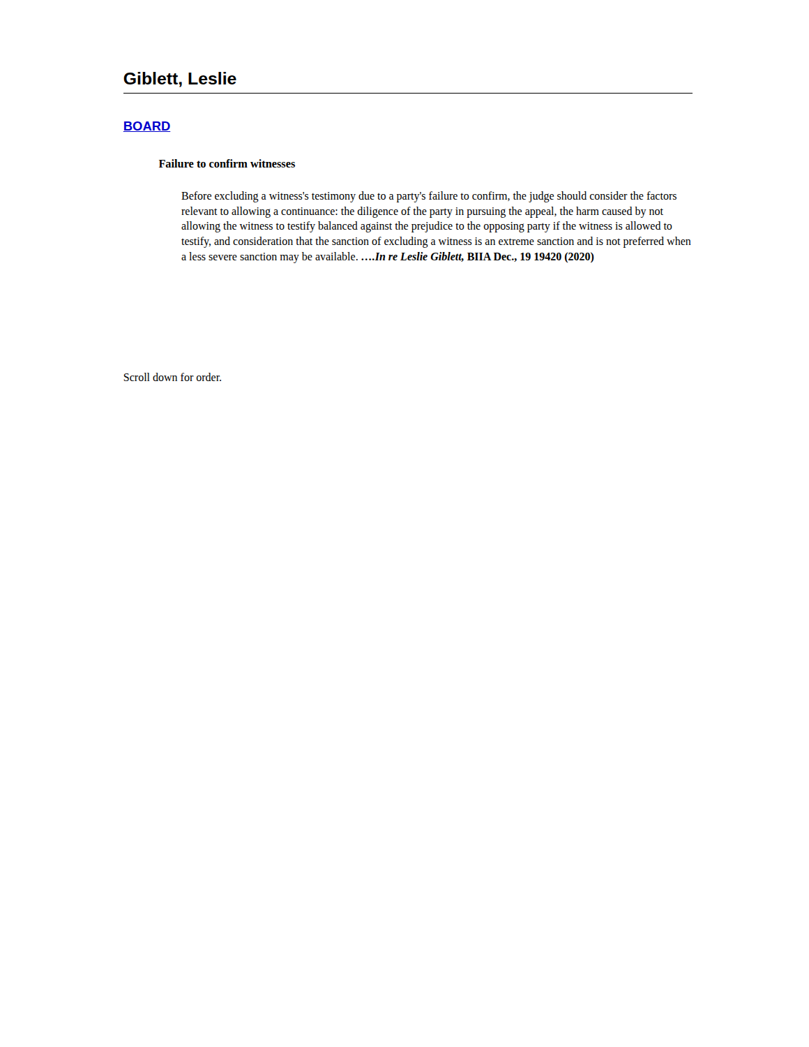Giblett, Leslie
BOARD
Failure to confirm witnesses
Before excluding a witness's testimony due to a party's failure to confirm, the judge should consider the factors relevant to allowing a continuance: the diligence of the party in pursuing the appeal, the harm caused by not allowing the witness to testify balanced against the prejudice to the opposing party if the witness is allowed to testify, and consideration that the sanction of excluding a witness is an extreme sanction and is not preferred when a less severe sanction may be available. ….In re Leslie Giblett, BIIA Dec., 19 19420 (2020)
Scroll down for order.